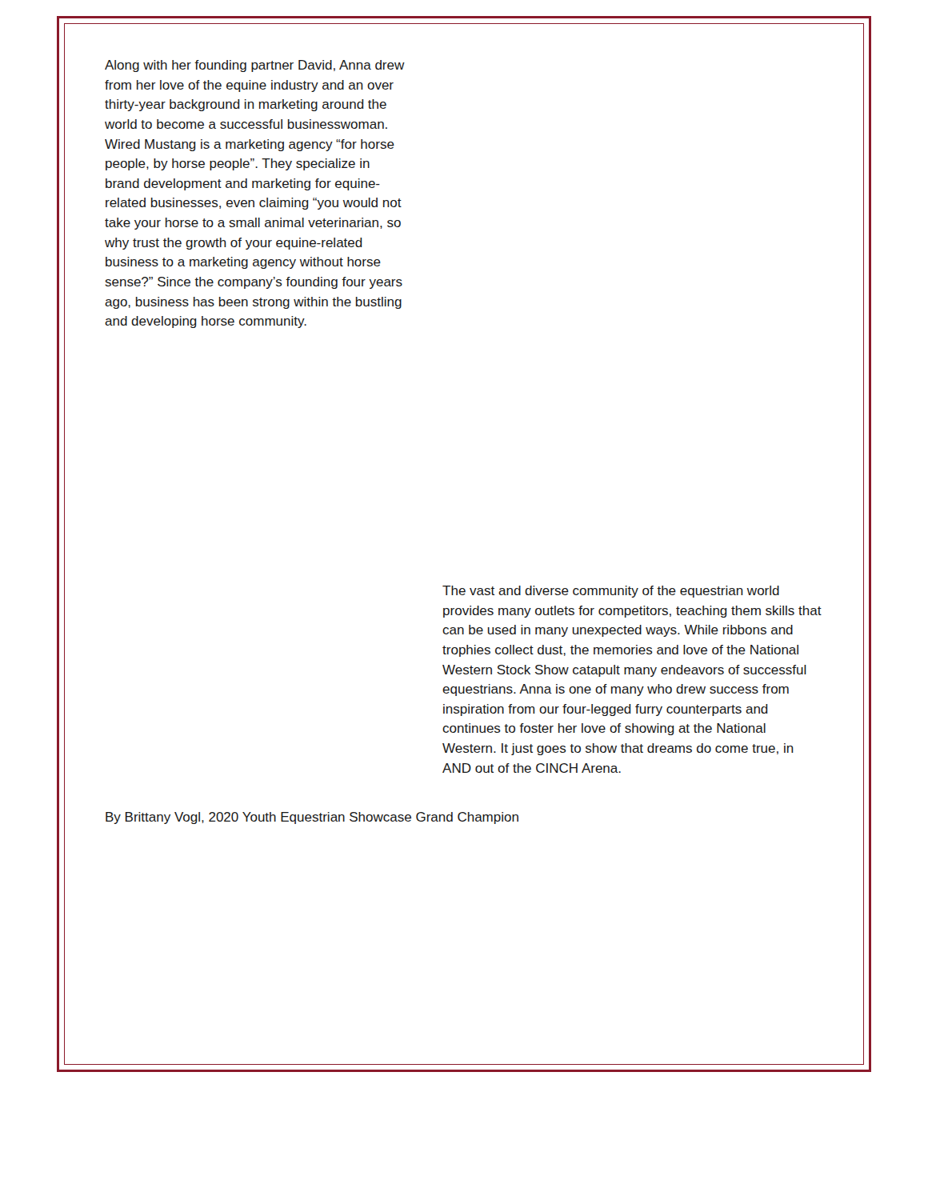Along with her founding partner David, Anna drew from her love of the equine industry and an over thirty-year background in marketing around the world to become a successful businesswoman. Wired Mustang is a marketing agency “for horse people, by horse people”. They specialize in brand development and marketing for equine-related businesses, even claiming “you would not take your horse to a small animal veterinarian, so why trust the growth of your equine-related business to a marketing agency without horse sense?” Since the company’s founding four years ago, business has been strong within the bustling and developing horse community.
The vast and diverse community of the equestrian world provides many outlets for competitors, teaching them skills that can be used in many unexpected ways. While ribbons and trophies collect dust, the memories and love of the National Western Stock Show catapult many endeavors of successful equestrians. Anna is one of many who drew success from inspiration from our four-legged furry counterparts and continues to foster her love of showing at the National Western. It just goes to show that dreams do come true, in AND out of the CINCH Arena.
By Brittany Vogl, 2020 Youth Equestrian Showcase Grand Champion